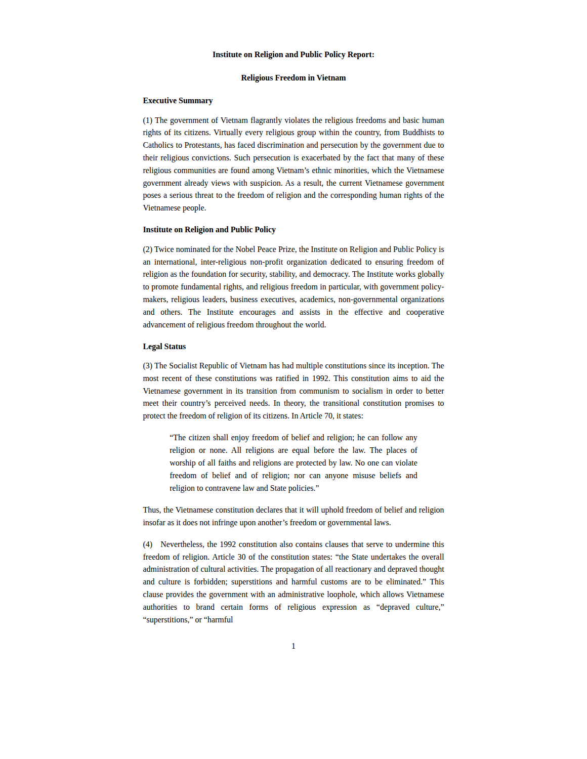Institute on Religion and Public Policy Report: Religious Freedom in Vietnam
Executive Summary
(1) The government of Vietnam flagrantly violates the religious freedoms and basic human rights of its citizens. Virtually every religious group within the country, from Buddhists to Catholics to Protestants, has faced discrimination and persecution by the government due to their religious convictions. Such persecution is exacerbated by the fact that many of these religious communities are found among Vietnam’s ethnic minorities, which the Vietnamese government already views with suspicion. As a result, the current Vietnamese government poses a serious threat to the freedom of religion and the corresponding human rights of the Vietnamese people.
Institute on Religion and Public Policy
(2) Twice nominated for the Nobel Peace Prize, the Institute on Religion and Public Policy is an international, inter-religious non-profit organization dedicated to ensuring freedom of religion as the foundation for security, stability, and democracy. The Institute works globally to promote fundamental rights, and religious freedom in particular, with government policy-makers, religious leaders, business executives, academics, non-governmental organizations and others. The Institute encourages and assists in the effective and cooperative advancement of religious freedom throughout the world.
Legal Status
(3) The Socialist Republic of Vietnam has had multiple constitutions since its inception. The most recent of these constitutions was ratified in 1992. This constitution aims to aid the Vietnamese government in its transition from communism to socialism in order to better meet their country’s perceived needs. In theory, the transitional constitution promises to protect the freedom of religion of its citizens. In Article 70, it states:
“The citizen shall enjoy freedom of belief and religion; he can follow any religion or none. All religions are equal before the law. The places of worship of all faiths and religions are protected by law. No one can violate freedom of belief and of religion; nor can anyone misuse beliefs and religion to contravene law and State policies.”
Thus, the Vietnamese constitution declares that it will uphold freedom of belief and religion insofar as it does not infringe upon another’s freedom or governmental laws.
(4) Nevertheless, the 1992 constitution also contains clauses that serve to undermine this freedom of religion. Article 30 of the constitution states: “the State undertakes the overall administration of cultural activities. The propagation of all reactionary and depraved thought and culture is forbidden; superstitions and harmful customs are to be eliminated.” This clause provides the government with an administrative loophole, which allows Vietnamese authorities to brand certain forms of religious expression as “depraved culture,” “superstitions,” or “harmful
1